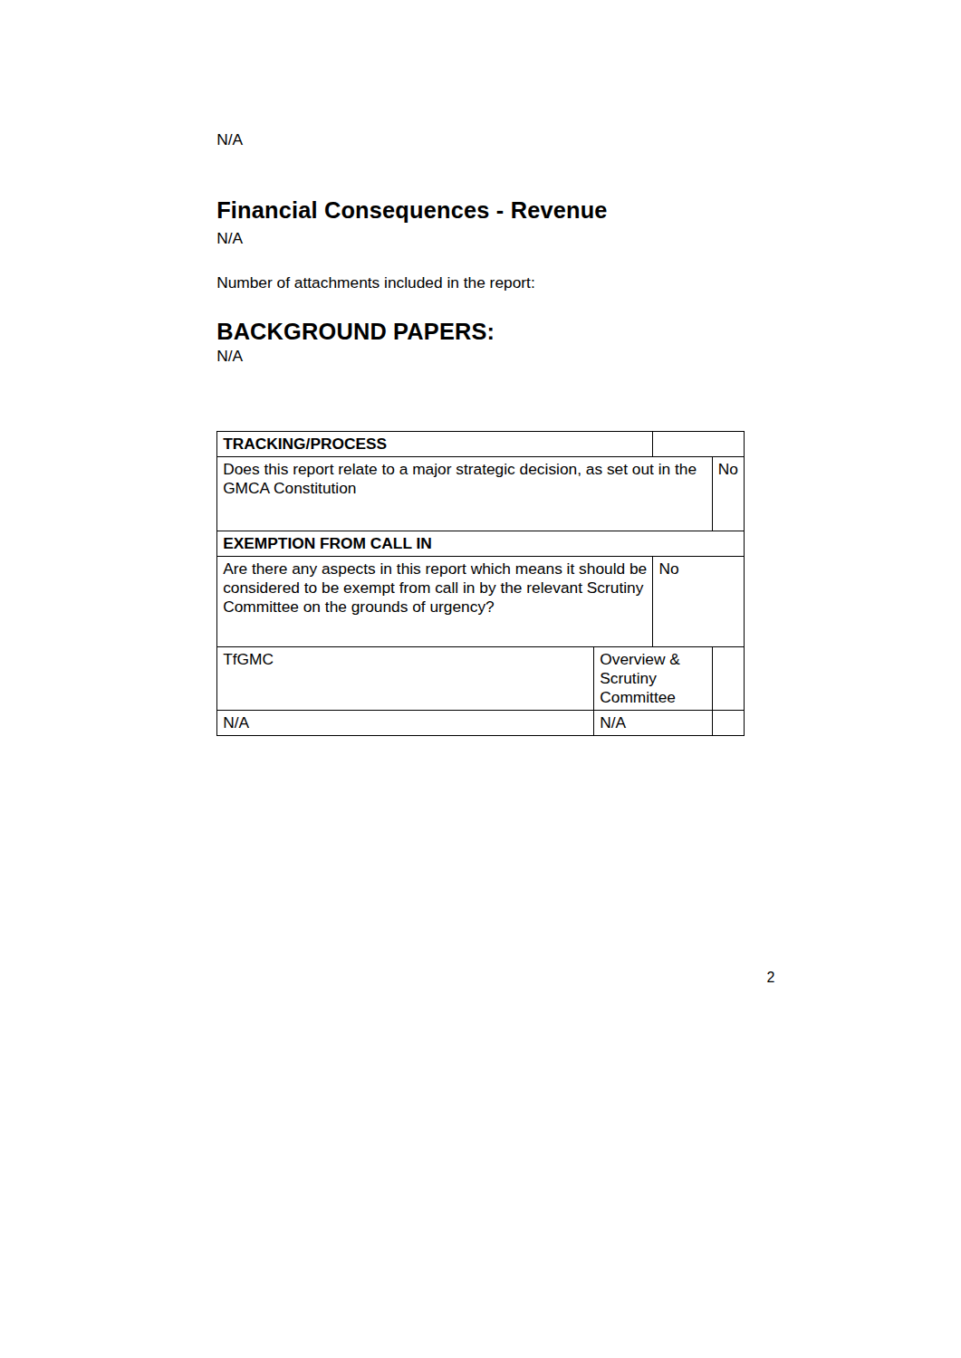N/A
Financial Consequences - Revenue
N/A
Number of attachments included in the report:
BACKGROUND PAPERS:
N/A
| TRACKING/PROCESS | |
| Does this report relate to a major strategic decision, as set out in the GMCA Constitution | No |
| EXEMPTION FROM CALL IN |
| Are there any aspects in this report which means it should be considered to be exempt from call in by the relevant Scrutiny Committee on the grounds of urgency? | No |
| TfGMC | Overview & Scrutiny Committee | |
| N/A | N/A | |
2